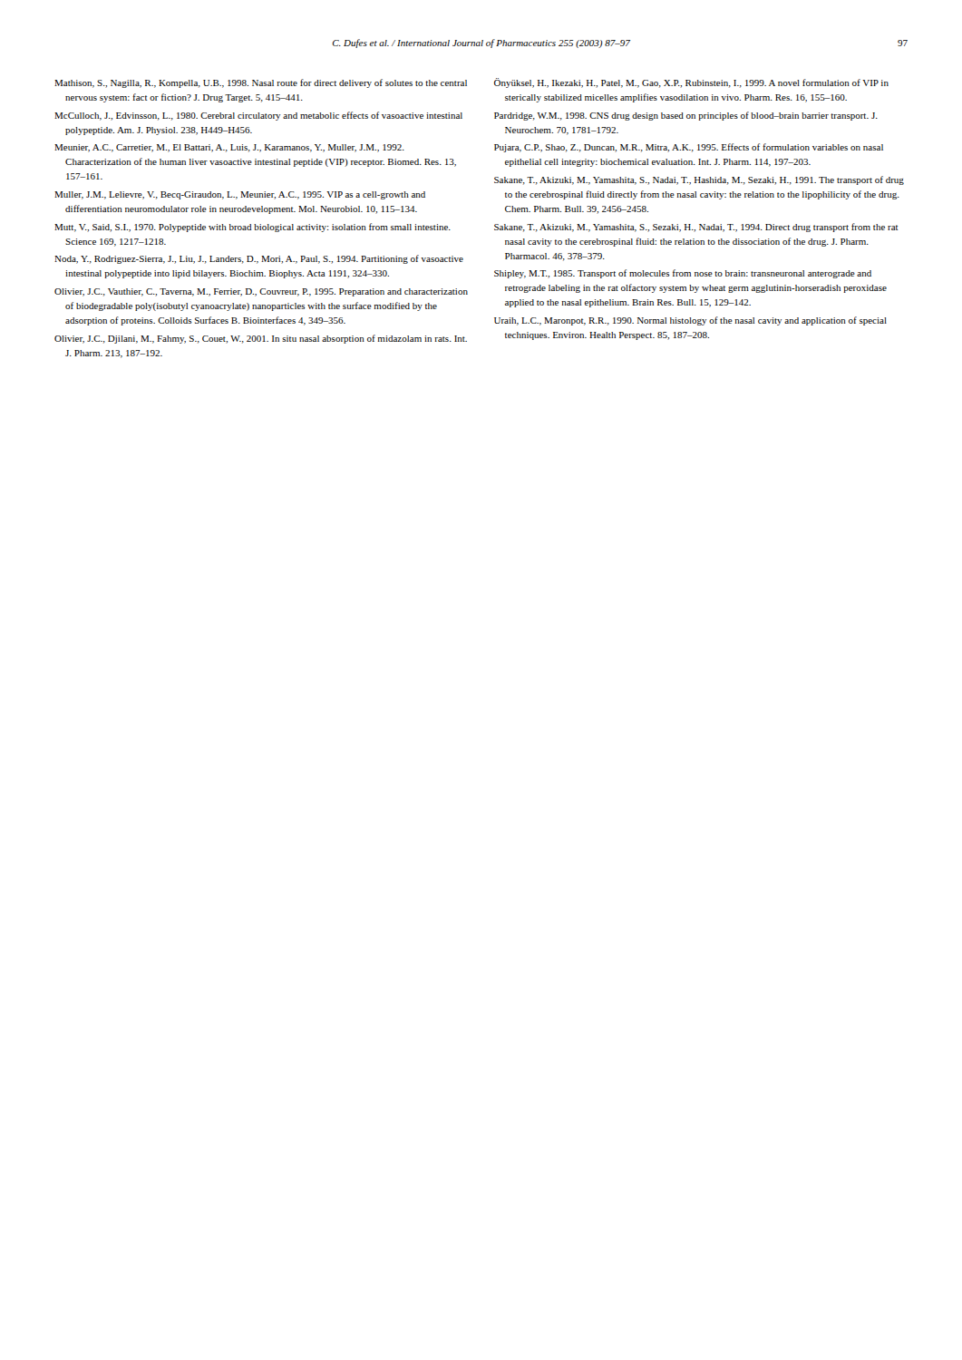C. Dufes et al. / International Journal of Pharmaceutics 255 (2003) 87–97 97
Mathison, S., Nagilla, R., Kompella, U.B., 1998. Nasal route for direct delivery of solutes to the central nervous system: fact or fiction? J. Drug Target. 5, 415–441.
McCulloch, J., Edvinsson, L., 1980. Cerebral circulatory and metabolic effects of vasoactive intestinal polypeptide. Am. J. Physiol. 238, H449–H456.
Meunier, A.C., Carretier, M., El Battari, A., Luis, J., Karamanos, Y., Muller, J.M., 1992. Characterization of the human liver vasoactive intestinal peptide (VIP) receptor. Biomed. Res. 13, 157–161.
Muller, J.M., Lelievre, V., Becq-Giraudon, L., Meunier, A.C., 1995. VIP as a cell-growth and differentiation neuromodulator role in neurodevelopment. Mol. Neurobiol. 10, 115–134.
Mutt, V., Said, S.I., 1970. Polypeptide with broad biological activity: isolation from small intestine. Science 169, 1217–1218.
Noda, Y., Rodriguez-Sierra, J., Liu, J., Landers, D., Mori, A., Paul, S., 1994. Partitioning of vasoactive intestinal polypeptide into lipid bilayers. Biochim. Biophys. Acta 1191, 324–330.
Olivier, J.C., Vauthier, C., Taverna, M., Ferrier, D., Couvreur, P., 1995. Preparation and characterization of biodegradable poly(isobutyl cyanoacrylate) nanoparticles with the surface modified by the adsorption of proteins. Colloids Surfaces B. Biointerfaces 4, 349–356.
Olivier, J.C., Djilani, M., Fahmy, S., Couet, W., 2001. In situ nasal absorption of midazolam in rats. Int. J. Pharm. 213, 187–192.
Önyüksel, H., Ikezaki, H., Patel, M., Gao, X.P., Rubinstein, I., 1999. A novel formulation of VIP in sterically stabilized micelles amplifies vasodilation in vivo. Pharm. Res. 16, 155–160.
Pardridge, W.M., 1998. CNS drug design based on principles of blood–brain barrier transport. J. Neurochem. 70, 1781–1792.
Pujara, C.P., Shao, Z., Duncan, M.R., Mitra, A.K., 1995. Effects of formulation variables on nasal epithelial cell integrity: biochemical evaluation. Int. J. Pharm. 114, 197–203.
Sakane, T., Akizuki, M., Yamashita, S., Nadai, T., Hashida, M., Sezaki, H., 1991. The transport of drug to the cerebrospinal fluid directly from the nasal cavity: the relation to the lipophilicity of the drug. Chem. Pharm. Bull. 39, 2456–2458.
Sakane, T., Akizuki, M., Yamashita, S., Sezaki, H., Nadai, T., 1994. Direct drug transport from the rat nasal cavity to the cerebrospinal fluid: the relation to the dissociation of the drug. J. Pharm. Pharmacol. 46, 378–379.
Shipley, M.T., 1985. Transport of molecules from nose to brain: transneuronal anterograde and retrograde labeling in the rat olfactory system by wheat germ agglutinin-horseradish peroxidase applied to the nasal epithelium. Brain Res. Bull. 15, 129–142.
Uraih, L.C., Maronpot, R.R., 1990. Normal histology of the nasal cavity and application of special techniques. Environ. Health Perspect. 85, 187–208.